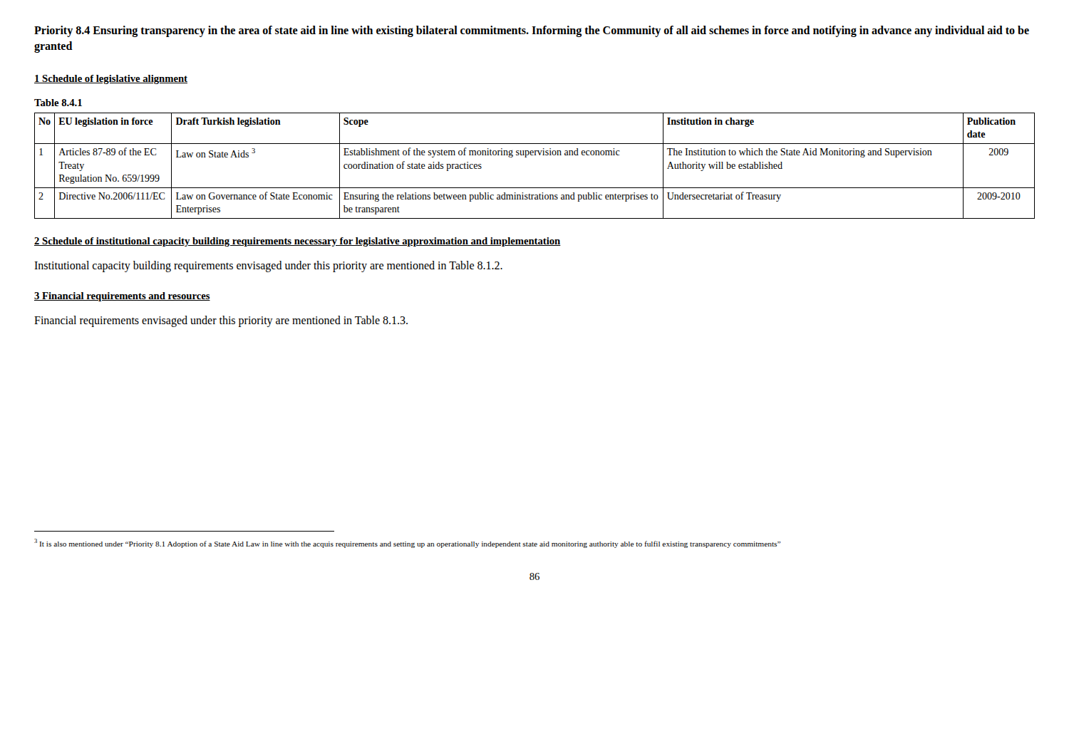Priority 8.4 Ensuring transparency in the area of state aid in line with existing bilateral commitments. Informing the Community of all aid schemes in force and notifying in advance any individual aid to be granted
1 Schedule of legislative alignment
Table 8.4.1
| No | EU legislation in force | Draft Turkish legislation | Scope | Institution in charge | Publication date |
| --- | --- | --- | --- | --- | --- |
| 1 | Articles 87-89 of the EC Treaty Regulation No. 659/1999 | Law on State Aids 3 | Establishment of the system of monitoring supervision and economic coordination of state aids practices | The Institution to which the State Aid Monitoring and Supervision Authority will be established | 2009 |
| 2 | Directive No.2006/111/EC | Law on Governance of State Economic Enterprises | Ensuring the relations between public administrations and public enterprises to be transparent | Undersecretariat of Treasury | 2009-2010 |
2 Schedule of institutional capacity building requirements necessary for legislative approximation and implementation
Institutional capacity building requirements envisaged under this priority are mentioned in Table 8.1.2.
3 Financial requirements and resources
Financial requirements envisaged under this priority are mentioned in Table 8.1.3.
3 It is also mentioned under “Priority 8.1 Adoption of a State Aid Law in line with the acquis requirements and setting up an operationally independent state aid monitoring authority able to fulfil existing transparency commitments”
86